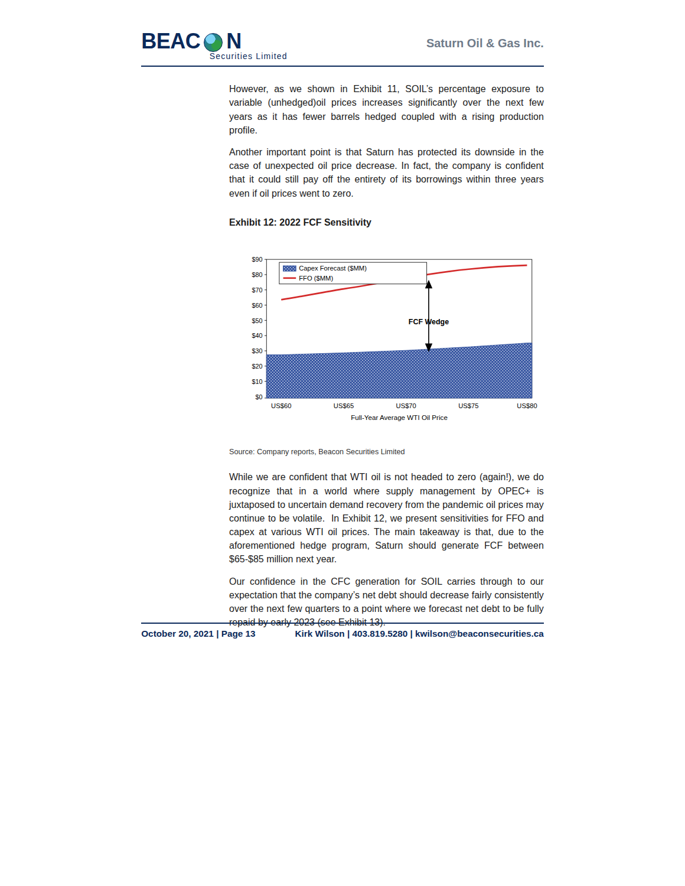BEAC N
Securities Limited
Saturn Oil & Gas Inc.
However, as we shown in Exhibit 11, SOIL’s percentage exposure to variable (unhedged)oil prices increases significantly over the next few years as it has fewer barrels hedged coupled with a rising production profile.
Another important point is that Saturn has protected its downside in the case of unexpected oil price decrease. In fact, the company is confident that it could still pay off the entirety of its borrowings within three years even if oil prices went to zero.
Exhibit 12: 2022 FCF Sensitivity
$90 $80 $70 $60 $50 $40 $30 $20 $10 $0 FCF Wedge Capex Forecast ($MM) FFO ($MM) US$60 US$65 US$70 US$75 US$80 Full-Year Average WTI Oil Price
Source: Company reports, Beacon Securities Limited
While we are confident that WTI oil is not headed to zero (again!), we do recognize that in a world where supply management by OPEC+ is juxtaposed to uncertain demand recovery from the pandemic oil prices may continue to be volatile. In Exhibit 12, we present sensitivities for FFO and capex at various WTI oil prices. The main takeaway is that, due to the aforementioned hedge program, Saturn should generate FCF between $65-$85 million next year.
Our confidence in the CFC generation for SOIL carries through to our expectation that the company’s net debt should decrease fairly consistently over the next few quarters to a point where we forecast net debt to be fully repaid by early 2023 (see Exhibit 13).
October 20, 2021 | Page 13
Kirk Wilson | 403.819.5280 | kwilson@beaconsecurities.ca